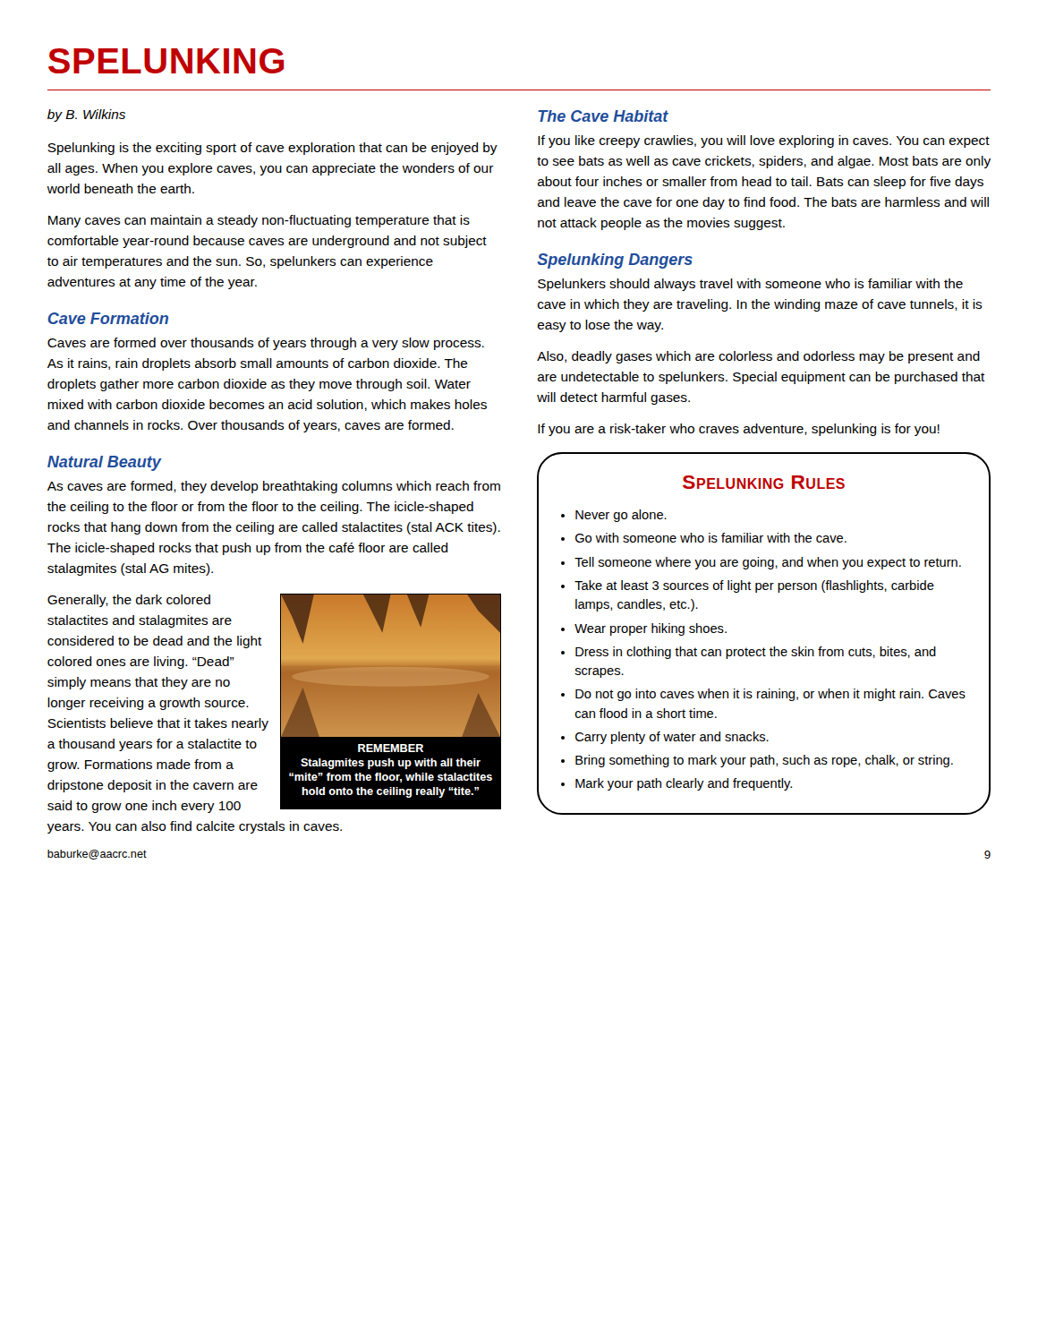Spelunking
by B. Wilkins
Spelunking is the exciting sport of cave exploration that can be enjoyed by all ages. When you explore caves, you can appreciate the wonders of our world beneath the earth.
Many caves can maintain a steady non-fluctuating temperature that is comfortable year-round because caves are underground and not subject to air temperatures and the sun. So, spelunkers can experience adventures at any time of the year.
Cave Formation
Caves are formed over thousands of years through a very slow process. As it rains, rain droplets absorb small amounts of carbon dioxide. The droplets gather more carbon dioxide as they move through soil. Water mixed with carbon dioxide becomes an acid solution, which makes holes and channels in rocks. Over thousands of years, caves are formed.
Natural Beauty
As caves are formed, they develop breathtaking columns which reach from the ceiling to the floor or from the floor to the ceiling. The icicle-shaped rocks that hang down from the ceiling are called stalactites (stal ACK tites). The icicle-shaped rocks that push up from the café floor are called stalagmites (stal AG mites).
REMEMBER
Stalagmites push up with all their “mite” from the floor, while stalactites hold onto the ceiling really “tite.”
Generally, the dark colored stalactites and stalagmites are considered to be dead and the light colored ones are living. “Dead” simply means that they are no longer receiving a growth source. Scientists believe that it takes nearly a thousand years for a stalactite to grow. Formations made from a dripstone deposit in the cavern are said to grow one inch every 100 years. You can also find calcite crystals in caves.
The Cave Habitat
If you like creepy crawlies, you will love exploring in caves. You can expect to see bats as well as cave crickets, spiders, and algae. Most bats are only about four inches or smaller from head to tail. Bats can sleep for five days and leave the cave for one day to find food. The bats are harmless and will not attack people as the movies suggest.
Spelunking Dangers
Spelunkers should always travel with someone who is familiar with the cave in which they are traveling. In the winding maze of cave tunnels, it is easy to lose the way.
Also, deadly gases which are colorless and odorless may be present and are undetectable to spelunkers. Special equipment can be purchased that will detect harmful gases.
If you are a risk-taker who craves adventure, spelunking is for you!
Spelunking Rules
Never go alone.
Go with someone who is familiar with the cave.
Tell someone where you are going, and when you expect to return.
Take at least 3 sources of light per person (flashlights, carbide lamps, candles, etc.).
Wear proper hiking shoes.
Dress in clothing that can protect the skin from cuts, bites, and scrapes.
Do not go into caves when it is raining, or when it might rain. Caves can flood in a short time.
Carry plenty of water and snacks.
Bring something to mark your path, such as rope, chalk, or string.
Mark your path clearly and frequently.
9 baburke@aacrc.net